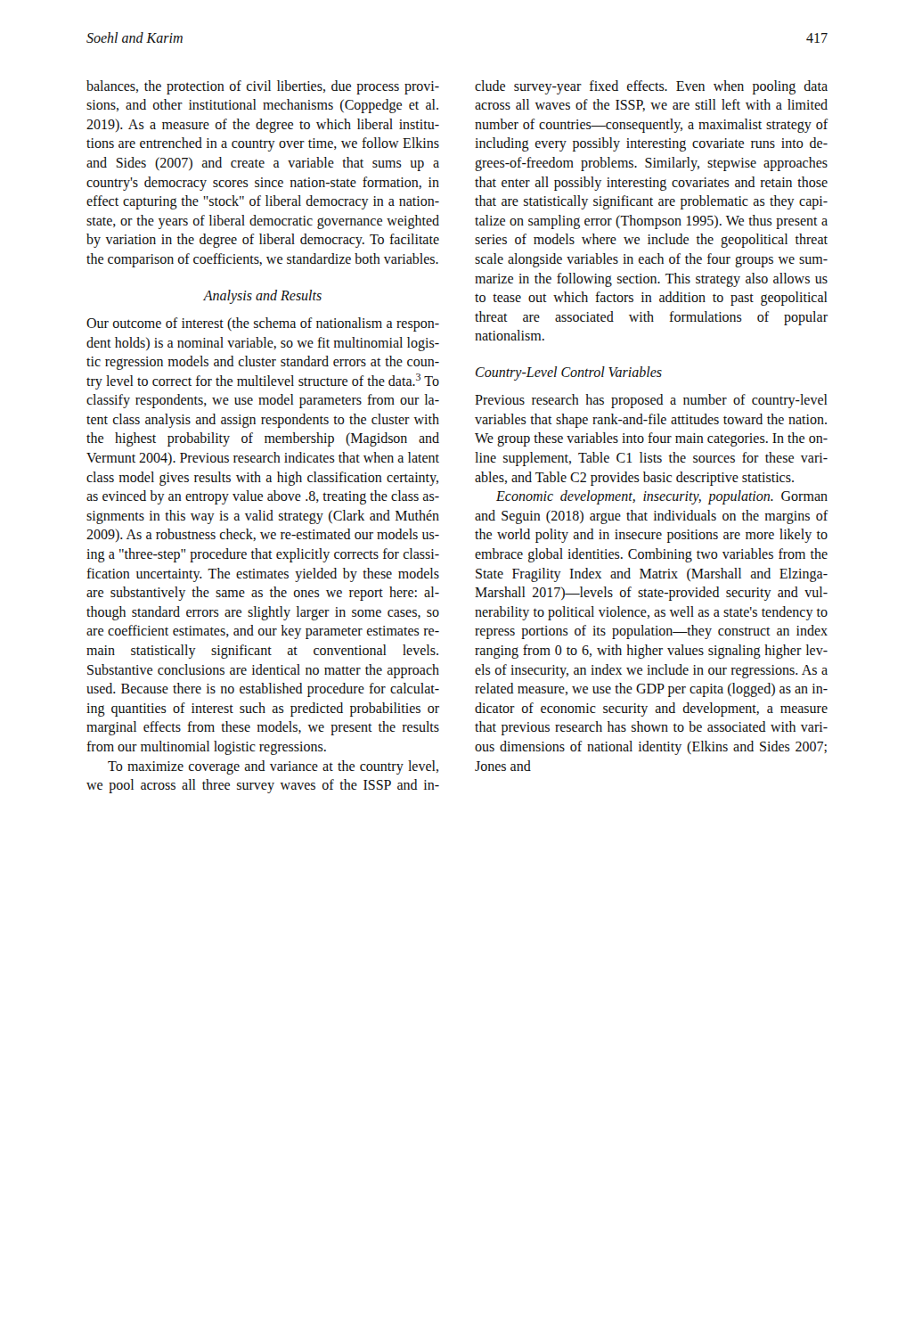Soehl and Karim 417
balances, the protection of civil liberties, due process provisions, and other institutional mechanisms (Coppedge et al. 2019). As a measure of the degree to which liberal institutions are entrenched in a country over time, we follow Elkins and Sides (2007) and create a variable that sums up a country's democracy scores since nation-state formation, in effect capturing the "stock" of liberal democracy in a nation-state, or the years of liberal democratic governance weighted by variation in the degree of liberal democracy. To facilitate the comparison of coefficients, we standardize both variables.
Analysis and Results
Our outcome of interest (the schema of nationalism a respondent holds) is a nominal variable, so we fit multinomial logistic regression models and cluster standard errors at the country level to correct for the multilevel structure of the data.3 To classify respondents, we use model parameters from our latent class analysis and assign respondents to the cluster with the highest probability of membership (Magidson and Vermunt 2004). Previous research indicates that when a latent class model gives results with a high classification certainty, as evinced by an entropy value above .8, treating the class assignments in this way is a valid strategy (Clark and Muthén 2009). As a robustness check, we re-estimated our models using a "three-step" procedure that explicitly corrects for classification uncertainty. The estimates yielded by these models are substantively the same as the ones we report here: although standard errors are slightly larger in some cases, so are coefficient estimates, and our key parameter estimates remain statistically significant at conventional levels. Substantive conclusions are identical no matter the approach used. Because there is no established procedure for calculating quantities of interest such as predicted probabilities or marginal effects from these models, we present the results from our multinomial logistic regressions.
To maximize coverage and variance at the country level, we pool across all three survey waves of the ISSP and include survey-year fixed effects. Even when pooling data across all waves of the ISSP, we are still left with a limited number of countries—consequently, a maximalist strategy of including every possibly interesting covariate runs into degrees-of-freedom problems. Similarly, stepwise approaches that enter all possibly interesting covariates and retain those that are statistically significant are problematic as they capitalize on sampling error (Thompson 1995). We thus present a series of models where we include the geopolitical threat scale alongside variables in each of the four groups we summarize in the following section. This strategy also allows us to tease out which factors in addition to past geopolitical threat are associated with formulations of popular nationalism.
Country-Level Control Variables
Previous research has proposed a number of country-level variables that shape rank-and-file attitudes toward the nation. We group these variables into four main categories. In the online supplement, Table C1 lists the sources for these variables, and Table C2 provides basic descriptive statistics.
Economic development, insecurity, population. Gorman and Seguin (2018) argue that individuals on the margins of the world polity and in insecure positions are more likely to embrace global identities. Combining two variables from the State Fragility Index and Matrix (Marshall and Elzinga-Marshall 2017)—levels of state-provided security and vulnerability to political violence, as well as a state's tendency to repress portions of its population—they construct an index ranging from 0 to 6, with higher values signaling higher levels of insecurity, an index we include in our regressions. As a related measure, we use the GDP per capita (logged) as an indicator of economic security and development, a measure that previous research has shown to be associated with various dimensions of national identity (Elkins and Sides 2007; Jones and